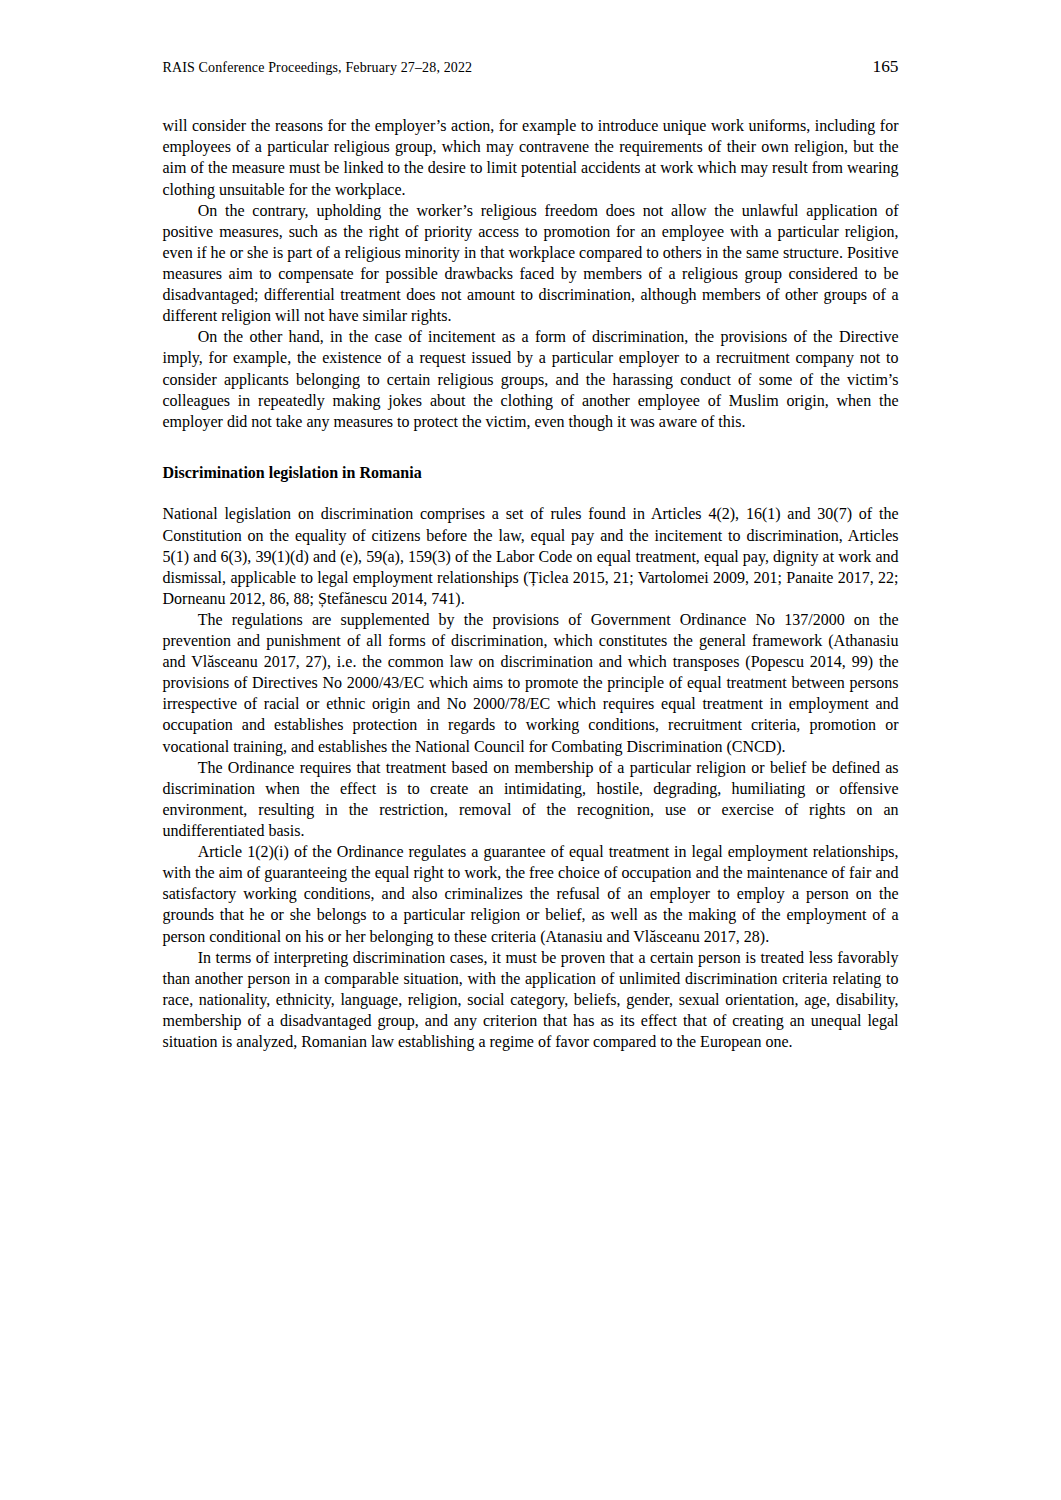RAIS Conference Proceedings, February 27–28, 2022 165
will consider the reasons for the employer’s action, for example to introduce unique work uniforms, including for employees of a particular religious group, which may contravene the requirements of their own religion, but the aim of the measure must be linked to the desire to limit potential accidents at work which may result from wearing clothing unsuitable for the workplace.
On the contrary, upholding the worker’s religious freedom does not allow the unlawful application of positive measures, such as the right of priority access to promotion for an employee with a particular religion, even if he or she is part of a religious minority in that workplace compared to others in the same structure. Positive measures aim to compensate for possible drawbacks faced by members of a religious group considered to be disadvantaged; differential treatment does not amount to discrimination, although members of other groups of a different religion will not have similar rights.
On the other hand, in the case of incitement as a form of discrimination, the provisions of the Directive imply, for example, the existence of a request issued by a particular employer to a recruitment company not to consider applicants belonging to certain religious groups, and the harassing conduct of some of the victim’s colleagues in repeatedly making jokes about the clothing of another employee of Muslim origin, when the employer did not take any measures to protect the victim, even though it was aware of this.
Discrimination legislation in Romania
National legislation on discrimination comprises a set of rules found in Articles 4(2), 16(1) and 30(7) of the Constitution on the equality of citizens before the law, equal pay and the incitement to discrimination, Articles 5(1) and 6(3), 39(1)(d) and (e), 59(a), 159(3) of the Labor Code on equal treatment, equal pay, dignity at work and dismissal, applicable to legal employment relationships (Țiclea 2015, 21; Vartolomei 2009, 201; Panaite 2017, 22; Dorneanu 2012, 86, 88; Ștefănescu 2014, 741).
The regulations are supplemented by the provisions of Government Ordinance No 137/2000 on the prevention and punishment of all forms of discrimination, which constitutes the general framework (Athanasiu and Vlăsceanu 2017, 27), i.e. the common law on discrimination and which transposes (Popescu 2014, 99) the provisions of Directives No 2000/43/EC which aims to promote the principle of equal treatment between persons irrespective of racial or ethnic origin and No 2000/78/EC which requires equal treatment in employment and occupation and establishes protection in regards to working conditions, recruitment criteria, promotion or vocational training, and establishes the National Council for Combating Discrimination (CNCD).
The Ordinance requires that treatment based on membership of a particular religion or belief be defined as discrimination when the effect is to create an intimidating, hostile, degrading, humiliating or offensive environment, resulting in the restriction, removal of the recognition, use or exercise of rights on an undifferentiated basis.
Article 1(2)(i) of the Ordinance regulates a guarantee of equal treatment in legal employment relationships, with the aim of guaranteeing the equal right to work, the free choice of occupation and the maintenance of fair and satisfactory working conditions, and also criminalizes the refusal of an employer to employ a person on the grounds that he or she belongs to a particular religion or belief, as well as the making of the employment of a person conditional on his or her belonging to these criteria (Atanasiu and Vlăsceanu 2017, 28).
In terms of interpreting discrimination cases, it must be proven that a certain person is treated less favorably than another person in a comparable situation, with the application of unlimited discrimination criteria relating to race, nationality, ethnicity, language, religion, social category, beliefs, gender, sexual orientation, age, disability, membership of a disadvantaged group, and any criterion that has as its effect that of creating an unequal legal situation is analyzed, Romanian law establishing a regime of favor compared to the European one.